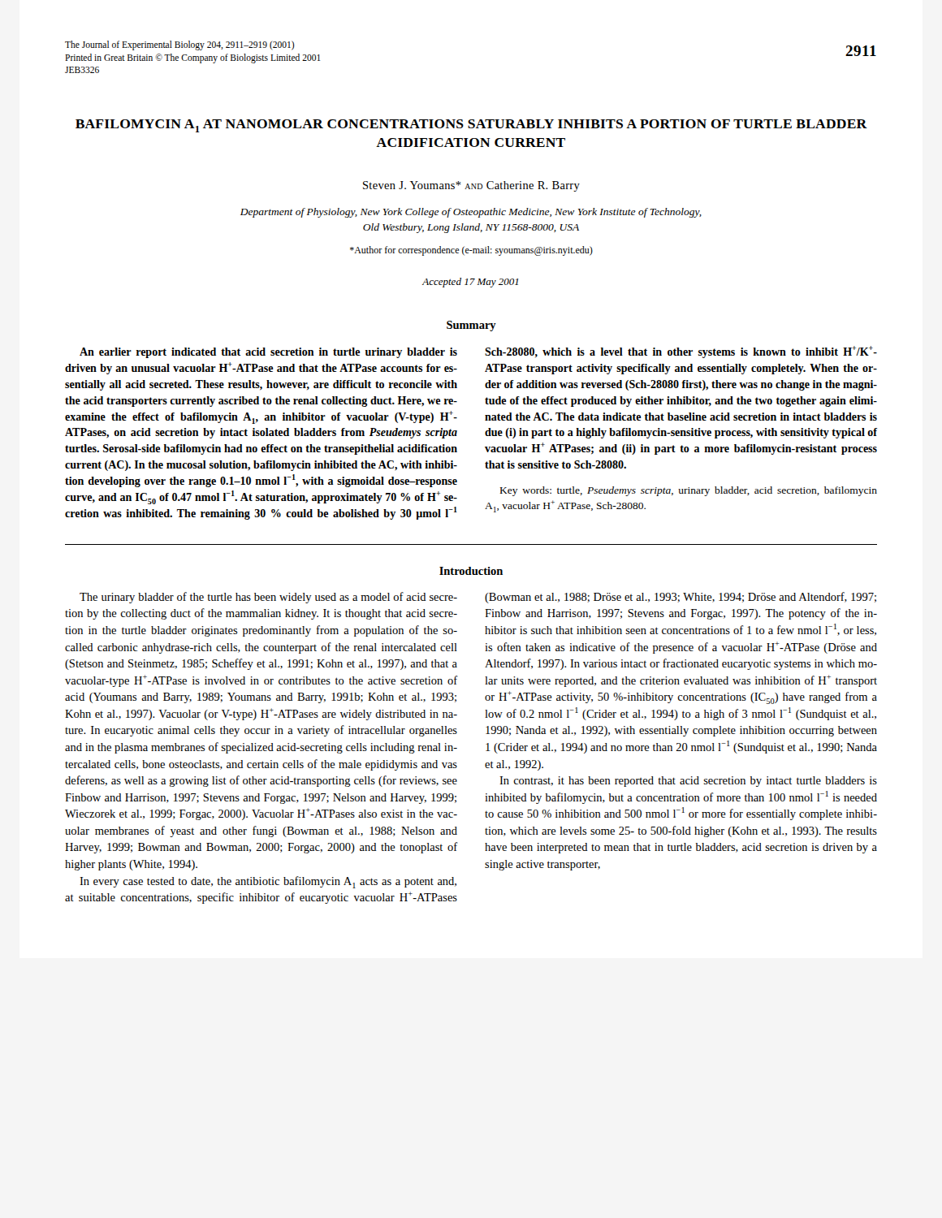The Journal of Experimental Biology 204, 2911–2919 (2001)
Printed in Great Britain © The Company of Biologists Limited 2001
JEB3326
2911
Bafilomycin A1 at nanomolar concentrations saturably inhibits a portion of turtle bladder acidification current
Steven J. Youmans* and Catherine R. Barry
Department of Physiology, New York College of Osteopathic Medicine, New York Institute of Technology,
Old Westbury, Long Island, NY 11568-8000, USA
*Author for correspondence (e-mail: syoumans@iris.nyit.edu)
Accepted 17 May 2001
Summary
An earlier report indicated that acid secretion in turtle urinary bladder is driven by an unusual vacuolar H+-ATPase and that the ATPase accounts for essentially all acid secreted. These results, however, are difficult to reconcile with the acid transporters currently ascribed to the renal collecting duct. Here, we re-examine the effect of bafilomycin A1, an inhibitor of vacuolar (V-type) H+-ATPases, on acid secretion by intact isolated bladders from Pseudemys scripta turtles. Serosal-side bafilomycin had no effect on the transepithelial acidification current (AC). In the mucosal solution, bafilomycin inhibited the AC, with inhibition developing over the range 0.1–10 nmol l−1, with a sigmoidal dose–response curve, and an IC50 of 0.47 nmol l−1. At saturation, approximately 70 % of H+ secretion was inhibited. The remaining 30 % could be abolished by 30 µmol l−1 Sch-28080, which is a level that in other systems is known to inhibit H+/K+-ATPase transport activity specifically and essentially completely. When the order of addition was reversed (Sch-28080 first), there was no change in the magnitude of the effect produced by either inhibitor, and the two together again eliminated the AC. The data indicate that baseline acid secretion in intact bladders is due (i) in part to a highly bafilomycin-sensitive process, with sensitivity typical of vacuolar H+ ATPases; and (ii) in part to a more bafilomycin-resistant process that is sensitive to Sch-28080.
Key words: turtle, Pseudemys scripta, urinary bladder, acid secretion, bafilomycin A1, vacuolar H+ ATPase, Sch-28080.
Introduction
The urinary bladder of the turtle has been widely used as a model of acid secretion by the collecting duct of the mammalian kidney. It is thought that acid secretion in the turtle bladder originates predominantly from a population of the so-called carbonic anhydrase-rich cells, the counterpart of the renal intercalated cell (Stetson and Steinmetz, 1985; Scheffey et al., 1991; Kohn et al., 1997), and that a vacuolar-type H+-ATPase is involved in or contributes to the active secretion of acid (Youmans and Barry, 1989; Youmans and Barry, 1991b; Kohn et al., 1993; Kohn et al., 1997). Vacuolar (or V-type) H+-ATPases are widely distributed in nature. In eucaryotic animal cells they occur in a variety of intracellular organelles and in the plasma membranes of specialized acid-secreting cells including renal intercalated cells, bone osteoclasts, and certain cells of the male epididymis and vas deferens, as well as a growing list of other acid-transporting cells (for reviews, see Finbow and Harrison, 1997; Stevens and Forgac, 1997; Nelson and Harvey, 1999; Wieczorek et al., 1999; Forgac, 2000). Vacuolar H+-ATPases also exist in the vacuolar membranes of yeast and other fungi (Bowman et al., 1988; Nelson and Harvey, 1999; Bowman and Bowman, 2000; Forgac, 2000) and the tonoplast of higher plants (White, 1994).
In every case tested to date, the antibiotic bafilomycin A1 acts as a potent and, at suitable concentrations, specific inhibitor of eucaryotic vacuolar H+-ATPases (Bowman et al., 1988; Dröse et al., 1993; White, 1994; Dröse and Altendorf, 1997; Finbow and Harrison, 1997; Stevens and Forgac, 1997). The potency of the inhibitor is such that inhibition seen at concentrations of 1 to a few nmol l−1, or less, is often taken as indicative of the presence of a vacuolar H+-ATPase (Dröse and Altendorf, 1997). In various intact or fractionated eucaryotic systems in which molar units were reported, and the criterion evaluated was inhibition of H+ transport or H+-ATPase activity, 50 %-inhibitory concentrations (IC50) have ranged from a low of 0.2 nmol l−1 (Crider et al., 1994) to a high of 3 nmol l−1 (Sundquist et al., 1990; Nanda et al., 1992), with essentially complete inhibition occurring between 1 (Crider et al., 1994) and no more than 20 nmol l−1 (Sundquist et al., 1990; Nanda et al., 1992).
In contrast, it has been reported that acid secretion by intact turtle bladders is inhibited by bafilomycin, but a concentration of more than 100 nmol l−1 is needed to cause 50 % inhibition and 500 nmol l−1 or more for essentially complete inhibition, which are levels some 25- to 500-fold higher (Kohn et al., 1993). The results have been interpreted to mean that in turtle bladders, acid secretion is driven by a single active transporter,